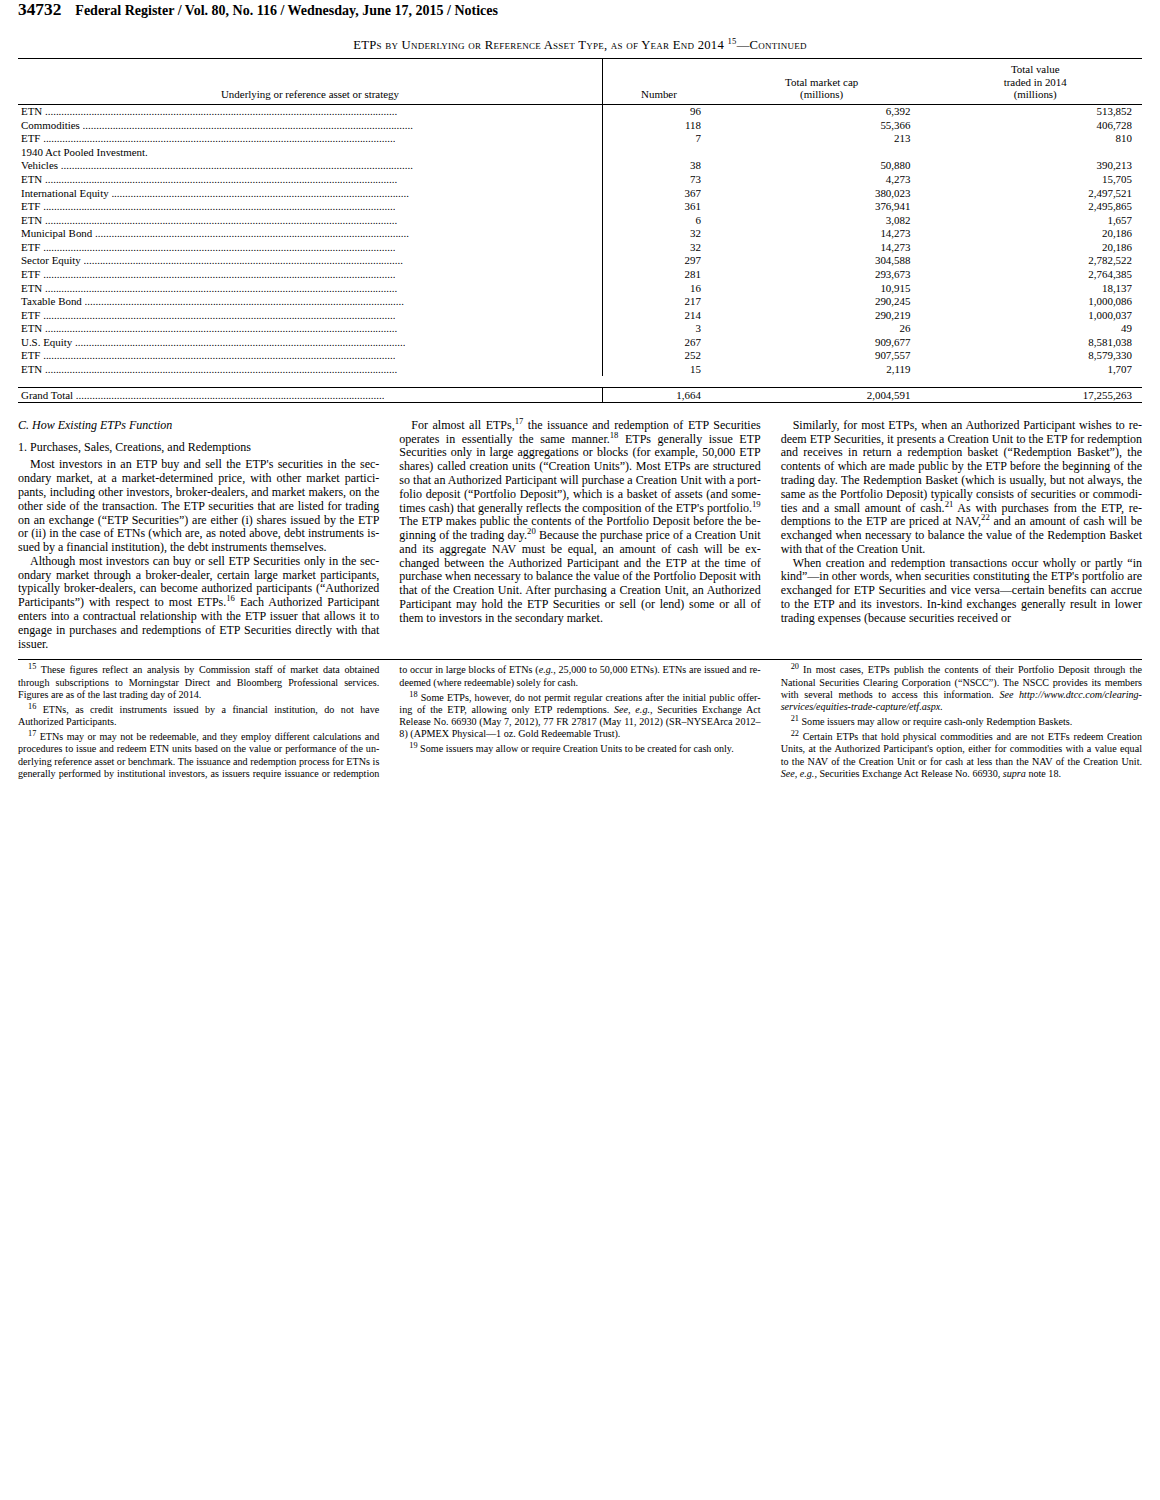34732 Federal Register / Vol. 80, No. 116 / Wednesday, June 17, 2015 / Notices
ETPs by Underlying or Reference Asset Type, as of Year End 2014 15—Continued
| Underlying or reference asset or strategy | Number | Total market cap (millions) | Total value traded in 2014 (millions) |
| --- | --- | --- | --- |
| ETN ................................................................................................................................. | 96 | 6,392 | 513,852 |
| Commodities ......................................................................................................................... | 118 | 55,366 | 406,728 |
| ETF ................................................................................................................................. | 7 | 213 | 810 |
| 1940 Act Pooled Investment. | | | |
| Vehicles ................................................................................................................................. | 38 | 50,880 | 390,213 |
| ETN ................................................................................................................................. | 73 | 4,273 | 15,705 |
| International Equity ............................................................................................................. | 367 | 380,023 | 2,497,521 |
| ETF ................................................................................................................................. | 361 | 376,941 | 2,495,865 |
| ETN ................................................................................................................................. | 6 | 3,082 | 1,657 |
| Municipal Bond ................................................................................................................... | 32 | 14,273 | 20,186 |
| ETF ................................................................................................................................. | 32 | 14,273 | 20,186 |
| Sector Equity ..................................................................................................................... | 297 | 304,588 | 2,782,522 |
| ETF ................................................................................................................................. | 281 | 293,673 | 2,764,385 |
| ETN ................................................................................................................................. | 16 | 10,915 | 18,137 |
| Taxable Bond ..................................................................................................................... | 217 | 290,245 | 1,000,086 |
| ETF ................................................................................................................................. | 214 | 290,219 | 1,000,037 |
| ETN ................................................................................................................................. | 3 | 26 | 49 |
| U.S. Equity ......................................................................................................................... | 267 | 909,677 | 8,581,038 |
| ETF ................................................................................................................................. | 252 | 907,557 | 8,579,330 |
| ETN ................................................................................................................................. | 15 | 2,119 | 1,707 |
| Grand Total ................................................................................................................. | 1,664 | 2,004,591 | 17,255,263 |
C. How Existing ETPs Function
1. Purchases, Sales, Creations, and Redemptions
Most investors in an ETP buy and sell the ETP's securities in the secondary market, at a market-determined price, with other market participants, including other investors, broker-dealers, and market makers, on the other side of the transaction. The ETP securities that are listed for trading on an exchange (“ETP Securities”) are either (i) shares issued by the ETP or (ii) in the case of ETNs (which are, as noted above, debt instruments issued by a financial institution), the debt instruments themselves.
Although most investors can buy or sell ETP Securities only in the secondary market through a broker-dealer, certain large market participants, typically broker-dealers, can become authorized participants (“Authorized Participants”) with respect to most ETPs.16 Each Authorized Participant enters into a contractual relationship with the ETP issuer that allows it to engage in purchases and redemptions of ETP Securities directly with that issuer.
For almost all ETPs,17 the issuance and redemption of ETP Securities operates in essentially the same manner.18 ETPs generally issue ETP Securities only in large aggregations or blocks (for example, 50,000 ETP shares) called creation units (“Creation Units”). Most ETPs are structured so that an Authorized Participant will purchase a Creation Unit with a portfolio deposit (“Portfolio Deposit”), which is a basket of assets (and sometimes cash) that generally reflects the composition of the ETP's portfolio.19 The ETP makes public the contents of the Portfolio Deposit before the beginning of the trading day.20 Because the purchase price of a Creation Unit and its aggregate NAV must be equal, an amount of cash will be exchanged between the Authorized Participant and the ETP at the time of purchase when necessary to balance the value of the Portfolio Deposit with that of the Creation Unit. After purchasing a Creation Unit, an Authorized Participant may hold the ETP Securities or sell (or lend) some or all of them to investors in the secondary market.
Similarly, for most ETPs, when an Authorized Participant wishes to redeem ETP Securities, it presents a Creation Unit to the ETP for redemption and receives in return a redemption basket (“Redemption Basket”), the contents of which are made public by the ETP before the beginning of the trading day. The Redemption Basket (which is usually, but not always, the same as the Portfolio Deposit) typically consists of securities or commodities and a small amount of cash.21 As with purchases from the ETP, redemptions to the ETP are priced at NAV,22 and an amount of cash will be exchanged when necessary to balance the value of the Redemption Basket with that of the Creation Unit.
When creation and redemption transactions occur wholly or partly “in kind”—in other words, when securities constituting the ETP's portfolio are exchanged for ETP Securities and vice versa—certain benefits can accrue to the ETP and its investors. In-kind exchanges generally result in lower trading expenses (because securities received or
15 These figures reflect an analysis by Commission staff of market data obtained through subscriptions to Morningstar Direct and Bloomberg Professional services. Figures are as of the last trading day of 2014.
16 ETNs, as credit instruments issued by a financial institution, do not have Authorized Participants.
17 ETNs may or may not be redeemable, and they employ different calculations and procedures to issue and redeem ETN units based on the value or performance of the underlying reference asset or benchmark. The issuance and redemption process for ETNs is generally performed by institutional investors, as issuers require issuance or redemption to occur in large blocks of ETNs (e.g., 25,000 to 50,000 ETNs). ETNs are issued and redeemed (where redeemable) solely for cash.
18 Some ETPs, however, do not permit regular creations after the initial public offering of the ETP, allowing only ETP redemptions. See, e.g., Securities Exchange Act Release No. 66930 (May 7, 2012), 77 FR 27817 (May 11, 2012) (SR–NYSEArca 2012–8) (APMEX Physical—1 oz. Gold Redeemable Trust).
19 Some issuers may allow or require Creation Units to be created for cash only.
20 In most cases, ETPs publish the contents of their Portfolio Deposit through the National Securities Clearing Corporation (“NSCC”). The NSCC provides its members with several methods to access this information. See http://www.dtcc.com/clearing-services/equities-trade-capture/etf.aspx.
21 Some issuers may allow or require cash-only Redemption Baskets.
22 Certain ETPs that hold physical commodities and are not ETFs redeem Creation Units, at the Authorized Participant's option, either for commodities with a value equal to the NAV of the Creation Unit or for cash at less than the NAV of the Creation Unit. See, e.g., Securities Exchange Act Release No. 66930, supra note 18.